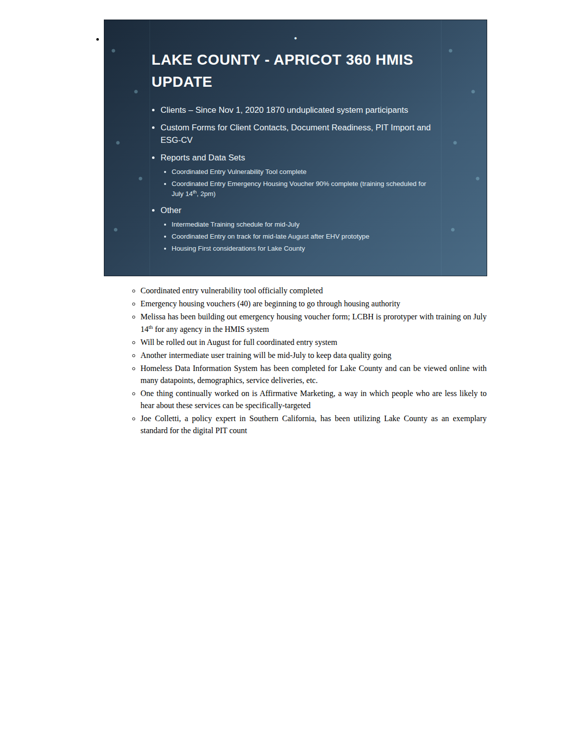•
LAKE COUNTY - APRICOT 360 HMIS UPDATE
Clients – Since Nov 1, 2020 1870 unduplicated system participants
Custom Forms for Client Contacts, Document Readiness, PIT Import and ESG-CV
Reports and Data Sets
Coordinated Entry Vulnerability Tool complete
Coordinated Entry Emergency Housing Voucher 90% complete (training scheduled for July 14th, 2pm)
Other
Intermediate Training schedule for mid-July
Coordinated Entry on track for mid-late August after EHV prototype
Housing First considerations for Lake County
Coordinated entry vulnerability tool officially completed
Emergency housing vouchers (40) are beginning to go through housing authority
Melissa has been building out emergency housing voucher form; LCBH is prorotyper with training on July 14th for any agency in the HMIS system
Will be rolled out in August for full coordinated entry system
Another intermediate user training will be mid-July to keep data quality going
Homeless Data Information System has been completed for Lake County and can be viewed online with many datapoints, demographics, service deliveries, etc.
One thing continually worked on is Affirmative Marketing, a way in which people who are less likely to hear about these services can be specifically-targeted
Joe Colletti, a policy expert in Southern California, has been utilizing Lake County as an exemplary standard for the digital PIT count